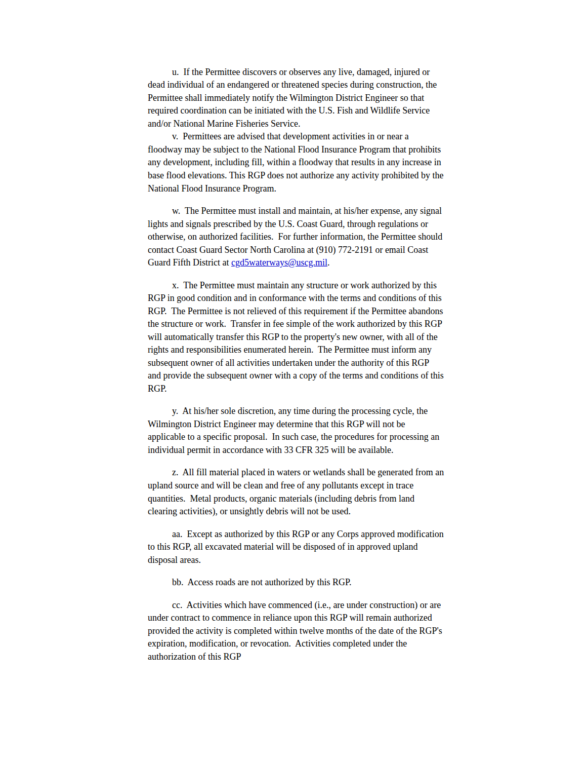u. If the Permittee discovers or observes any live, damaged, injured or dead individual of an endangered or threatened species during construction, the Permittee shall immediately notify the Wilmington District Engineer so that required coordination can be initiated with the U.S. Fish and Wildlife Service and/or National Marine Fisheries Service.
v. Permittees are advised that development activities in or near a floodway may be subject to the National Flood Insurance Program that prohibits any development, including fill, within a floodway that results in any increase in base flood elevations. This RGP does not authorize any activity prohibited by the National Flood Insurance Program.
w. The Permittee must install and maintain, at his/her expense, any signal lights and signals prescribed by the U.S. Coast Guard, through regulations or otherwise, on authorized facilities. For further information, the Permittee should contact Coast Guard Sector North Carolina at (910) 772-2191 or email Coast Guard Fifth District at cgd5waterways@uscg.mil.
x. The Permittee must maintain any structure or work authorized by this RGP in good condition and in conformance with the terms and conditions of this RGP. The Permittee is not relieved of this requirement if the Permittee abandons the structure or work. Transfer in fee simple of the work authorized by this RGP will automatically transfer this RGP to the property's new owner, with all of the rights and responsibilities enumerated herein. The Permittee must inform any subsequent owner of all activities undertaken under the authority of this RGP and provide the subsequent owner with a copy of the terms and conditions of this RGP.
y. At his/her sole discretion, any time during the processing cycle, the Wilmington District Engineer may determine that this RGP will not be applicable to a specific proposal. In such case, the procedures for processing an individual permit in accordance with 33 CFR 325 will be available.
z. All fill material placed in waters or wetlands shall be generated from an upland source and will be clean and free of any pollutants except in trace quantities. Metal products, organic materials (including debris from land clearing activities), or unsightly debris will not be used.
aa. Except as authorized by this RGP or any Corps approved modification to this RGP, all excavated material will be disposed of in approved upland disposal areas.
bb. Access roads are not authorized by this RGP.
cc. Activities which have commenced (i.e., are under construction) or are under contract to commence in reliance upon this RGP will remain authorized provided the activity is completed within twelve months of the date of the RGP's expiration, modification, or revocation. Activities completed under the authorization of this RGP